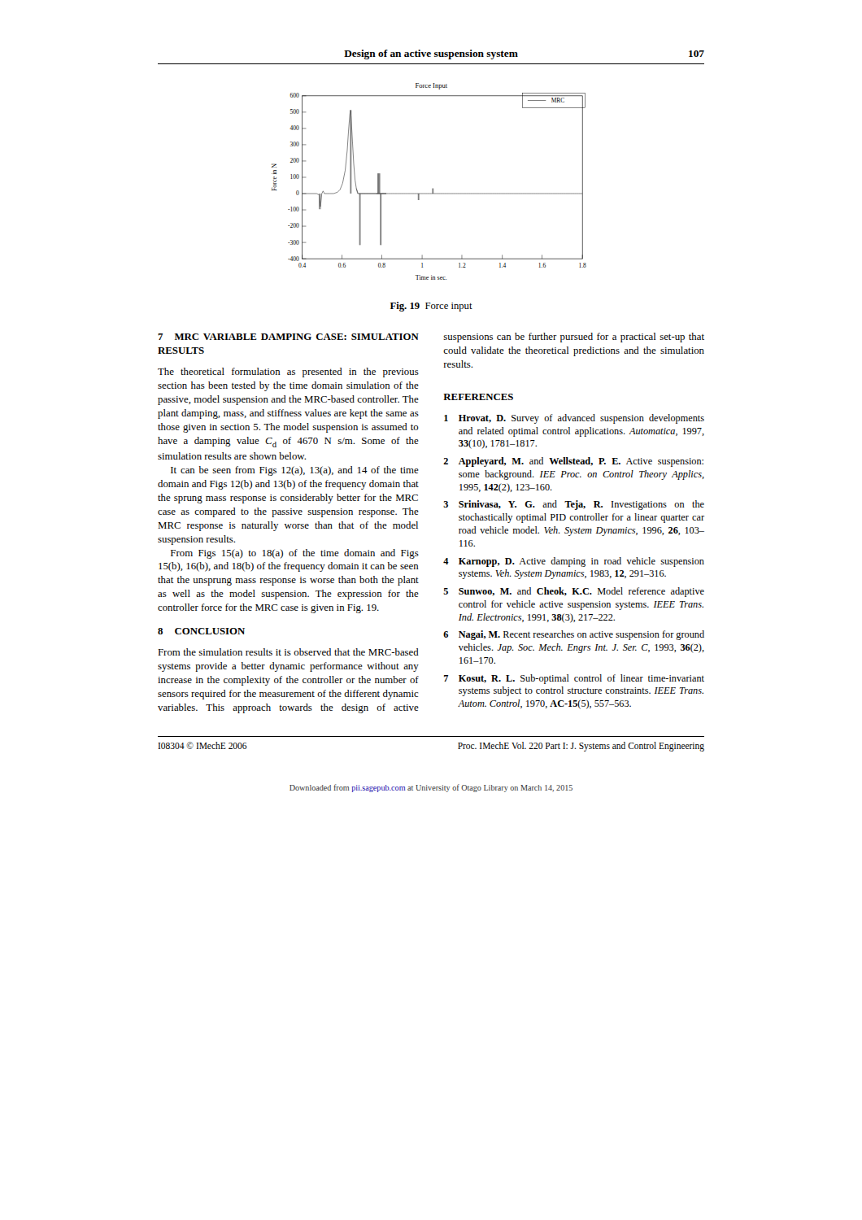Design of an active suspension system 107
Force Input MRC 600 500 400 300 200 100 0 -100 -200 -300 -400 0.4 0.6 0.8 1 1.2 1.4 1.6 1.8 Time in sec. Force in N
Fig. 19 Force input
7 MRC VARIABLE DAMPING CASE: SIMULATION RESULTS
The theoretical formulation as presented in the previous section has been tested by the time domain simulation of the passive, model suspension and the MRC-based controller. The plant damping, mass, and stiffness values are kept the same as those given in section 5. The model suspension is assumed to have a damping value Cd of 4670 N s/m. Some of the simulation results are shown below.
It can be seen from Figs 12(a), 13(a), and 14 of the time domain and Figs 12(b) and 13(b) of the frequency domain that the sprung mass response is considerably better for the MRC case as compared to the passive suspension response. The MRC response is naturally worse than that of the model suspension results.
From Figs 15(a) to 18(a) of the time domain and Figs 15(b), 16(b), and 18(b) of the frequency domain it can be seen that the unsprung mass response is worse than both the plant as well as the model suspension. The expression for the controller force for the MRC case is given in Fig. 19.
8 CONCLUSION
From the simulation results it is observed that the MRC-based systems provide a better dynamic performance without any increase in the complexity of the controller or the number of sensors required for the measurement of the different dynamic variables. This approach towards the design of active suspensions can be further pursued for a practical set-up that could validate the theoretical predictions and the simulation results.
REFERENCES
1 Hrovat, D. Survey of advanced suspension developments and related optimal control applications. Automatica, 1997, 33(10), 1781–1817.
2 Appleyard, M. and Wellstead, P. E. Active suspension: some background. IEE Proc. on Control Theory Applics, 1995, 142(2), 123–160.
3 Srinivasa, Y. G. and Teja, R. Investigations on the stochastically optimal PID controller for a linear quarter car road vehicle model. Veh. System Dynamics, 1996, 26, 103–116.
4 Karnopp, D. Active damping in road vehicle suspension systems. Veh. System Dynamics, 1983, 12, 291–316.
5 Sunwoo, M. and Cheok, K.C. Model reference adaptive control for vehicle active suspension systems. IEEE Trans. Ind. Electronics, 1991, 38(3), 217–222.
6 Nagai, M. Recent researches on active suspension for ground vehicles. Jap. Soc. Mech. Engrs Int. J. Ser. C, 1993, 36(2), 161–170.
7 Kosut, R. L. Sub-optimal control of linear time-invariant systems subject to control structure constraints. IEEE Trans. Autom. Control, 1970, AC-15(5), 557–563.
I08304 © IMechE 2006
Proc. IMechE Vol. 220 Part I: J. Systems and Control Engineering
Downloaded from pii.sagepub.com at University of Otago Library on March 14, 2015